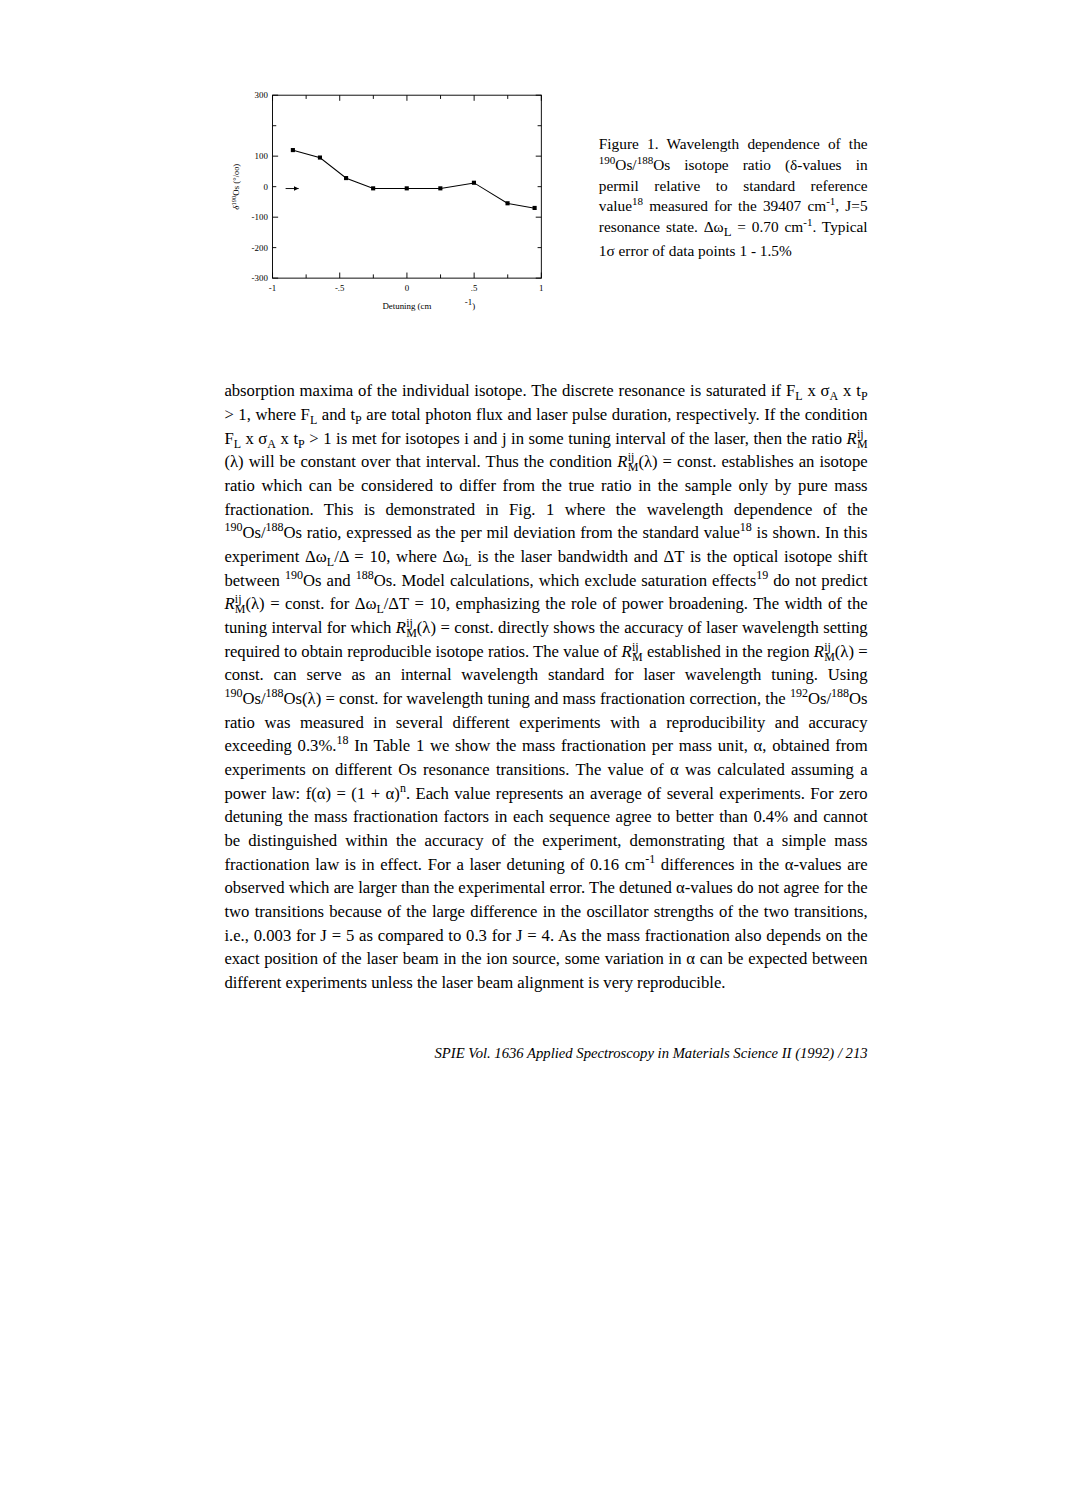300 100 0 -100 -200 -300 -1 -.5 0 .5 1 Detuning (cm -1 ) δ190Os (°/oo)
Figure 1. Wavelength dependence of the 190Os/188Os isotope ratio (δ-values in permil relative to standard reference value18 measured for the 39407 cm-1, J=5 resonance state. ΔωL = 0.70 cm-1. Typical 1σ error of data points 1 - 1.5%
absorption maxima of the individual isotope. The discrete resonance is saturated if FL x σA x tP > 1, where FL and tP are total photon flux and laser pulse duration, respectively. If the condition FL x σA x tP > 1 is met for isotopes i and j in some tuning interval of the laser, then the ratio Rij M(λ) will be constant over that interval. Thus the condition Rij M(λ) = const. establishes an isotope ratio which can be considered to differ from the true ratio in the sample only by pure mass fractionation. This is demonstrated in Fig. 1 where the wavelength dependence of the 190Os/188Os ratio, expressed as the per mil deviation from the standard value18 is shown. In this experiment ΔωL/Δ = 10, where ΔωL is the laser bandwidth and ΔT is the optical isotope shift between 190Os and 188Os. Model calculations, which exclude saturation effects19 do not predict Rij M(λ) = const. for ΔωL/ΔT = 10, emphasizing the role of power broadening. The width of the tuning interval for which Rij M(λ) = const. directly shows the accuracy of laser wavelength setting required to obtain reproducible isotope ratios. The value of Rij M established in the region Rij M(λ) = const. can serve as an internal wavelength standard for laser wavelength tuning. Using 190Os/188Os(λ) = const. for wavelength tuning and mass fractionation correction, the 192Os/188Os ratio was measured in several different experiments with a reproducibility and accuracy exceeding 0.3%.18 In Table 1 we show the mass fractionation per mass unit, α, obtained from experiments on different Os resonance transitions. The value of α was calculated assuming a power law: f(α) = (1 + α)n. Each value represents an average of several experiments. For zero detuning the mass fractionation factors in each sequence agree to better than 0.4% and cannot be distinguished within the accuracy of the experiment, demonstrating that a simple mass fractionation law is in effect. For a laser detuning of 0.16 cm-1 differences in the α-values are observed which are larger than the experimental error. The detuned α-values do not agree for the two transitions because of the large difference in the oscillator strengths of the two transitions, i.e., 0.003 for J = 5 as compared to 0.3 for J = 4. As the mass fractionation also depends on the exact position of the laser beam in the ion source, some variation in α can be expected between different experiments unless the laser beam alignment is very reproducible.
SPIE Vol. 1636 Applied Spectroscopy in Materials Science II (1992) / 213